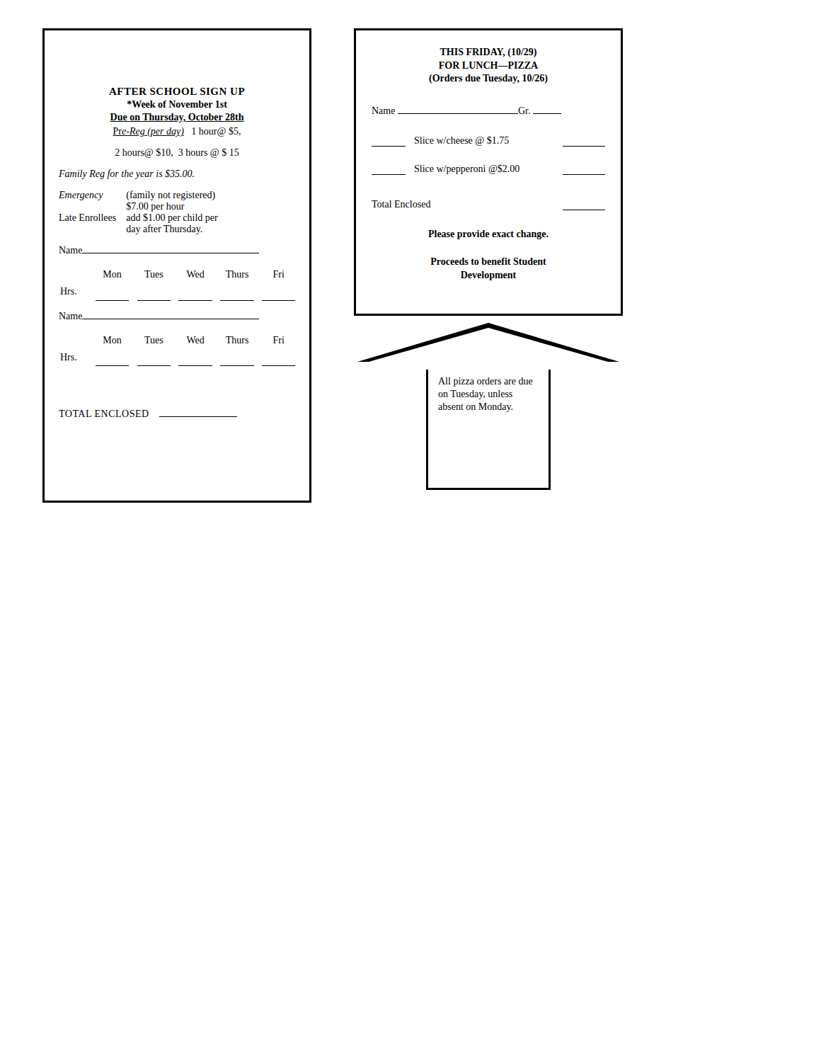AFTER SCHOOL SIGN UP
*Week of November 1st
Due on Thursday, October 28th
Pre-Reg (per day) 1 hour@ $5,
2 hours@ $10, 3 hours @ $ 15
Family Reg for the year is $35.00.
| Emergency | (family not registered) $7.00 per hour |
| Late Enrollees | add $1.00 per child per day after Thursday. |
Name
| | Mon | | Tues | | Wed | | Thurs | | Fri |
| Hrs. | | | | | | | | | |
Name
| | Mon | | Tues | | Wed | | Thurs | | Fri |
| Hrs. | | | | | | | | | |
TOTAL ENCLOSED
THIS FRIDAY, (10/29)
FOR LUNCH—PIZZA
(Orders due Tuesday, 10/26)
Name Gr.
Slice w/cheese @ $1.75
Slice w/pepperoni @$2.00
Total Enclosed
Please provide exact change.
Proceeds to benefit Student
Development
All pizza orders are due on Tuesday, unless absent on Monday.